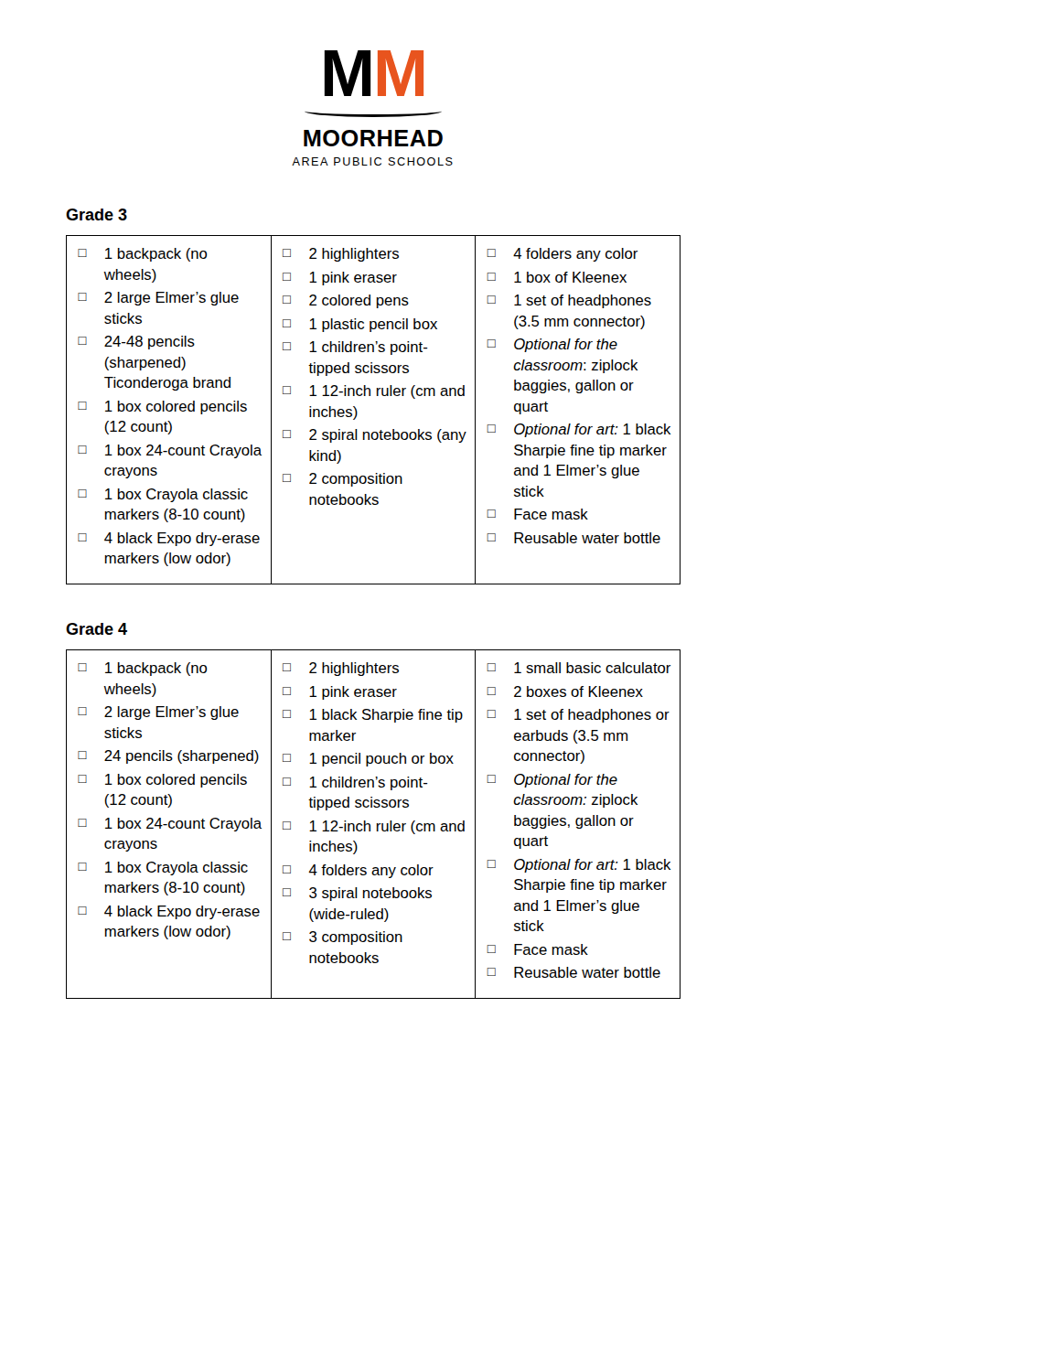MM
MOORHEAD
AREA PUBLIC SCHOOLS
Grade 3
| 1 backpack (no wheels) 2 large Elmer’s glue sticks 24-48 pencils (sharpened) Ticonderoga brand 1 box colored pencils (12 count) 1 box 24-count Crayola crayons 1 box Crayola classic markers (8-10 count) 4 black Expo dry-erase markers (low odor) | 2 highlighters 1 pink eraser 2 colored pens 1 plastic pencil box 1 children’s point-tipped scissors 1 12-inch ruler (cm and inches) 2 spiral notebooks (any kind) 2 composition notebooks | 4 folders any color 1 box of Kleenex 1 set of headphones (3.5 mm connector) Optional for the classroom : ziplock baggies, gallon or quart Optional for art: 1 black Sharpie fine tip marker and 1 Elmer’s glue stick Face mask Reusable water bottle |
Grade 4
| 1 backpack (no wheels) 2 large Elmer’s glue sticks 24 pencils (sharpened) 1 box colored pencils (12 count) 1 box 24-count Crayola crayons 1 box Crayola classic markers (8-10 count) 4 black Expo dry-erase markers (low odor) | 2 highlighters 1 pink eraser 1 black Sharpie fine tip marker 1 pencil pouch or box 1 children’s point-tipped scissors 1 12-inch ruler (cm and inches) 4 folders any color 3 spiral notebooks (wide-ruled) 3 composition notebooks | 1 small basic calculator 2 boxes of Kleenex 1 set of headphones or earbuds (3.5 mm connector) Optional for the classroom: ziplock baggies, gallon or quart Optional for art: 1 black Sharpie fine tip marker and 1 Elmer’s glue stick Face mask Reusable water bottle |